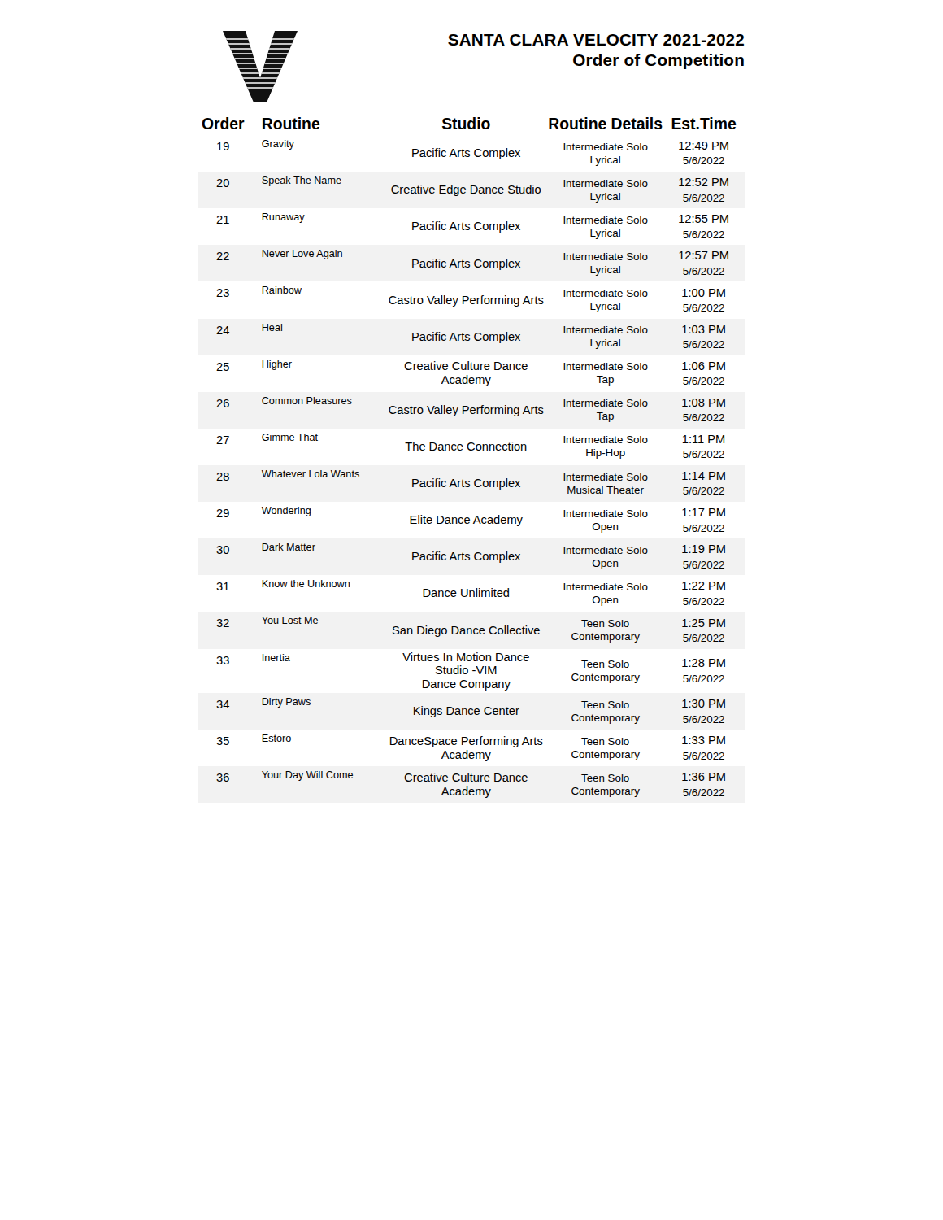SANTA CLARA VELOCITY 2021-2022
Order of Competition
| Order | Routine | Studio | Routine Details | Est.Time |
| --- | --- | --- | --- | --- |
| 19 | Gravity | Pacific Arts Complex | Intermediate Solo Lyrical | 12:49 PM 5/6/2022 |
| 20 | Speak The Name | Creative Edge Dance Studio | Intermediate Solo Lyrical | 12:52 PM 5/6/2022 |
| 21 | Runaway | Pacific Arts Complex | Intermediate Solo Lyrical | 12:55 PM 5/6/2022 |
| 22 | Never Love Again | Pacific Arts Complex | Intermediate Solo Lyrical | 12:57 PM 5/6/2022 |
| 23 | Rainbow | Castro Valley Performing Arts | Intermediate Solo Lyrical | 1:00 PM 5/6/2022 |
| 24 | Heal | Pacific Arts Complex | Intermediate Solo Lyrical | 1:03 PM 5/6/2022 |
| 25 | Higher | Creative Culture Dance Academy | Intermediate Solo Tap | 1:06 PM 5/6/2022 |
| 26 | Common Pleasures | Castro Valley Performing Arts | Intermediate Solo Tap | 1:08 PM 5/6/2022 |
| 27 | Gimme That | The Dance Connection | Intermediate Solo Hip-Hop | 1:11 PM 5/6/2022 |
| 28 | Whatever Lola Wants | Pacific Arts Complex | Intermediate Solo Musical Theater | 1:14 PM 5/6/2022 |
| 29 | Wondering | Elite Dance Academy | Intermediate Solo Open | 1:17 PM 5/6/2022 |
| 30 | Dark Matter | Pacific Arts Complex | Intermediate Solo Open | 1:19 PM 5/6/2022 |
| 31 | Know the Unknown | Dance Unlimited | Intermediate Solo Open | 1:22 PM 5/6/2022 |
| 32 | You Lost Me | San Diego Dance Collective | Teen Solo Contemporary | 1:25 PM 5/6/2022 |
| 33 | Inertia | Virtues In Motion Dance Studio -VIM Dance Company | Teen Solo Contemporary | 1:28 PM 5/6/2022 |
| 34 | Dirty Paws | Kings Dance Center | Teen Solo Contemporary | 1:30 PM 5/6/2022 |
| 35 | Estoro | DanceSpace Performing Arts Academy | Teen Solo Contemporary | 1:33 PM 5/6/2022 |
| 36 | Your Day Will Come | Creative Culture Dance Academy | Teen Solo Contemporary | 1:36 PM 5/6/2022 |